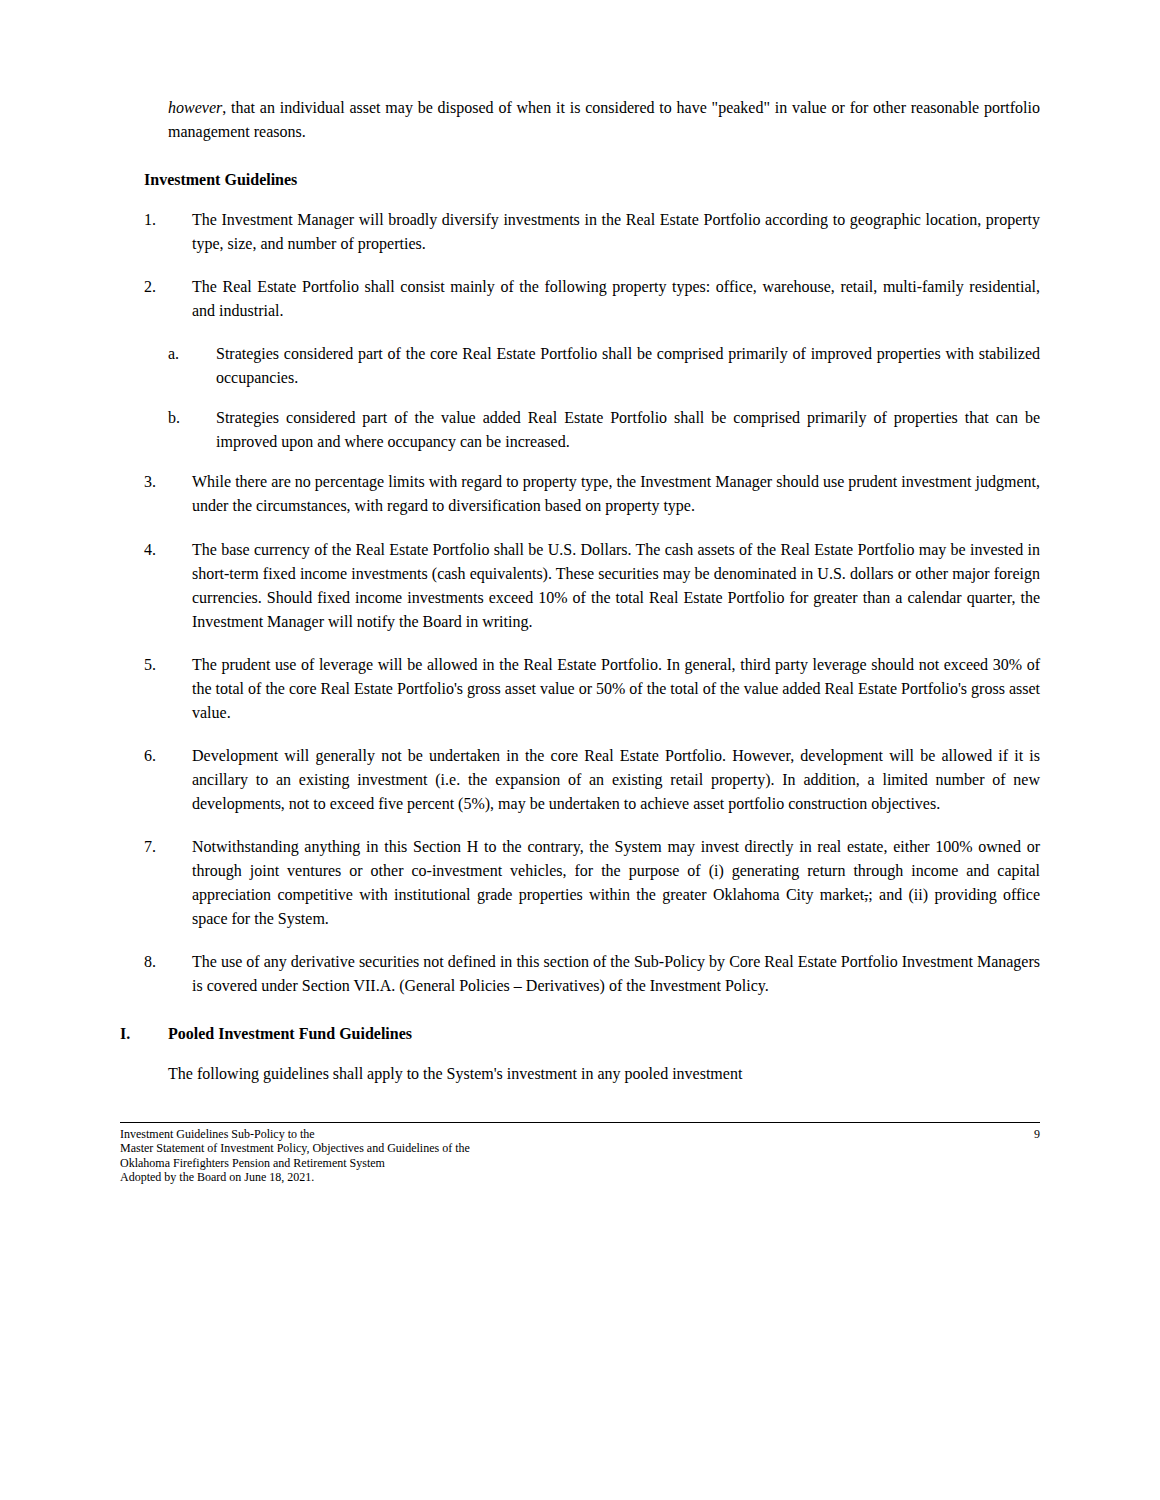however, that an individual asset may be disposed of when it is considered to have "peaked" in value or for other reasonable portfolio management reasons.
Investment Guidelines
1.
The Investment Manager will broadly diversify investments in the Real Estate Portfolio according to geographic location, property type, size, and number of properties.
2.
The Real Estate Portfolio shall consist mainly of the following property types: office, warehouse, retail, multi-family residential, and industrial.
a.
Strategies considered part of the core Real Estate Portfolio shall be comprised primarily of improved properties with stabilized occupancies.
b.
Strategies considered part of the value added Real Estate Portfolio shall be comprised primarily of properties that can be improved upon and where occupancy can be increased.
3.
While there are no percentage limits with regard to property type, the Investment Manager should use prudent investment judgment, under the circumstances, with regard to diversification based on property type.
4.
The base currency of the Real Estate Portfolio shall be U.S. Dollars. The cash assets of the Real Estate Portfolio may be invested in short-term fixed income investments (cash equivalents). These securities may be denominated in U.S. dollars or other major foreign currencies. Should fixed income investments exceed 10% of the total Real Estate Portfolio for greater than a calendar quarter, the Investment Manager will notify the Board in writing.
5.
The prudent use of leverage will be allowed in the Real Estate Portfolio. In general, third party leverage should not exceed 30% of the total of the core Real Estate Portfolio's gross asset value or 50% of the total of the value added Real Estate Portfolio's gross asset value.
6.
Development will generally not be undertaken in the core Real Estate Portfolio. However, development will be allowed if it is ancillary to an existing investment (i.e. the expansion of an existing retail property). In addition, a limited number of new developments, not to exceed five percent (5%), may be undertaken to achieve asset portfolio construction objectives.
7.
Notwithstanding anything in this Section H to the contrary, the System may invest directly in real estate, either 100% owned or through joint ventures or other co-investment vehicles, for the purpose of (i) generating return through income and capital appreciation competitive with institutional grade properties within the greater Oklahoma City market,; and (ii) providing office space for the System.
8.
The use of any derivative securities not defined in this section of the Sub-Policy by Core Real Estate Portfolio Investment Managers is covered under Section VII.A. (General Policies – Derivatives) of the Investment Policy.
I.
Pooled Investment Fund Guidelines
The following guidelines shall apply to the System's investment in any pooled investment
9 Investment Guidelines Sub-Policy to the
Master Statement of Investment Policy, Objectives and Guidelines of the
Oklahoma Firefighters Pension and Retirement System
Adopted by the Board on June 18, 2021.